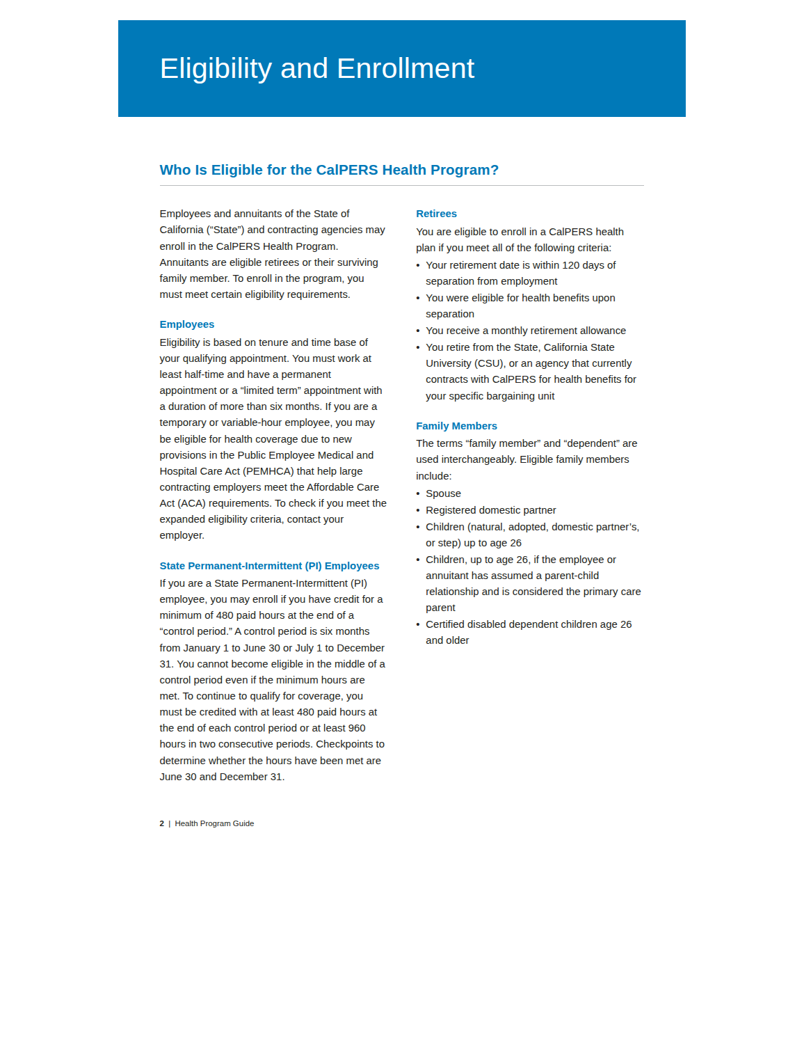Eligibility and Enrollment
Who Is Eligible for the CalPERS Health Program?
Employees and annuitants of the State of California (“State”) and contracting agencies may enroll in the CalPERS Health Program. Annuitants are eligible retirees or their surviving family member. To enroll in the program, you must meet certain eligibility requirements.
Employees
Eligibility is based on tenure and time base of your qualifying appointment. You must work at least half-time and have a permanent appointment or a “limited term” appointment with a duration of more than six months. If you are a temporary or variable-hour employee, you may be eligible for health coverage due to new provisions in the Public Employee Medical and Hospital Care Act (PEMHCA) that help large contracting employers meet the Affordable Care Act (ACA) requirements. To check if you meet the expanded eligibility criteria, contact your employer.
State Permanent-Intermittent (PI) Employees
If you are a State Permanent-Intermittent (PI) employee, you may enroll if you have credit for a minimum of 480 paid hours at the end of a “control period.” A control period is six months from January 1 to June 30 or July 1 to December 31. You cannot become eligible in the middle of a control period even if the minimum hours are met. To continue to qualify for coverage, you must be credited with at least 480 paid hours at the end of each control period or at least 960 hours in two consecutive periods. Checkpoints to determine whether the hours have been met are June 30 and December 31.
Retirees
You are eligible to enroll in a CalPERS health plan if you meet all of the following criteria:
Your retirement date is within 120 days of separation from employment
You were eligible for health benefits upon separation
You receive a monthly retirement allowance
You retire from the State, California State University (CSU), or an agency that currently contracts with CalPERS for health benefits for your specific bargaining unit
Family Members
The terms “family member” and “dependent” are used interchangeably. Eligible family members include:
Spouse
Registered domestic partner
Children (natural, adopted, domestic partner’s, or step) up to age 26
Children, up to age 26, if the employee or annuitant has assumed a parent-child relationship and is considered the primary care parent
Certified disabled dependent children age 26 and older
2|Health Program Guide